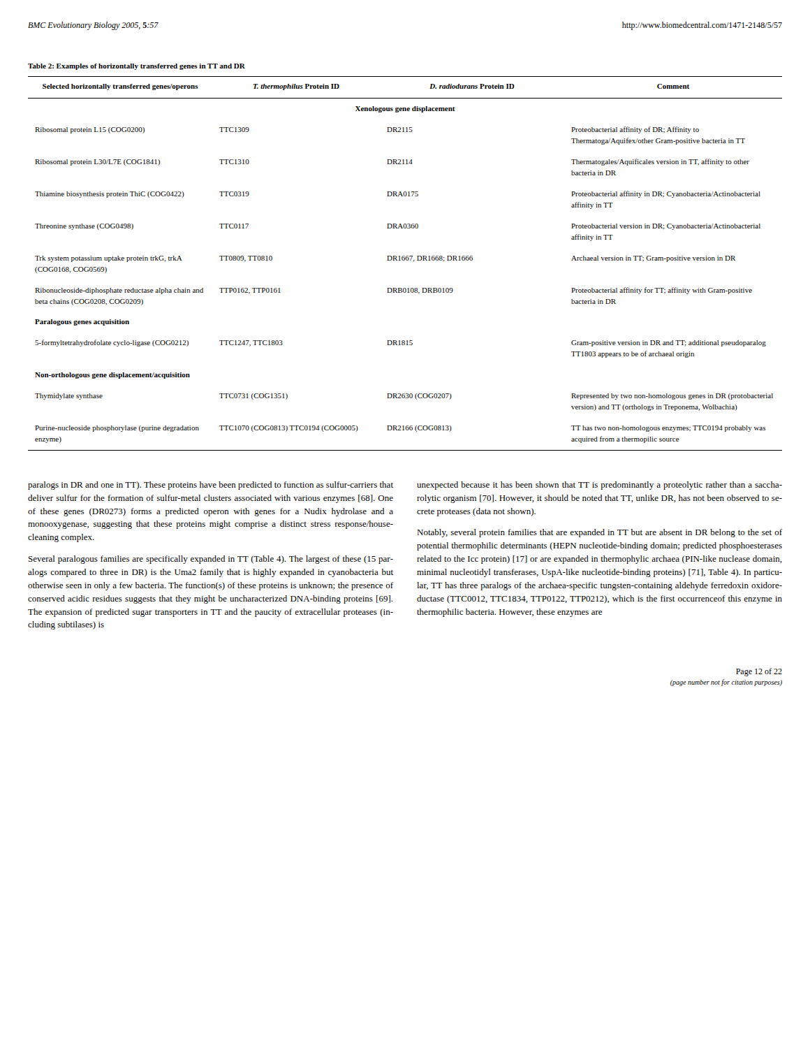BMC Evolutionary Biology 2005, 5:57
http://www.biomedcentral.com/1471-2148/5/57
Table 2: Examples of horizontally transferred genes in TT and DR
| Selected horizontally transferred genes/operons | T. thermophilus Protein ID | D. radiodurans Protein ID | Comment |
| --- | --- | --- | --- |
| Xenologous gene displacement |
| Ribosomal protein L15 (COG0200) | TTC1309 | DR2115 | Proteobacterial affinity of DR; Affinity to Thermatoga/Aquifex/other Gram-positive bacteria in TT |
| Ribosomal protein L30/L7E (COG1841) | TTC1310 | DR2114 | Thermatogales/Aquificales version in TT, affinity to other bacteria in DR |
| Thiamine biosynthesis protein ThiC (COG0422) | TTC0319 | DRA0175 | Proteobacterial affinity in DR; Cyanobacteria/Actinobacterial affinity in TT |
| Threonine synthase (COG0498) | TTC0117 | DRA0360 | Proteobacterial version in DR; Cyanobacteria/Actinobacterial affinity in TT |
| Trk system potassium uptake protein trkG, trkA (COG0168, COG0569) | TT0809, TT0810 | DR1667, DR1668; DR1666 | Archaeal version in TT; Gram-positive version in DR |
| Ribonucleoside-diphosphate reductase alpha chain and beta chains (COG0208, COG0209) | TTP0162, TTP0161 | DRB0108, DRB0109 | Proteobacterial affinity for TT; affinity with Gram-positive bacteria in DR |
| Paralogous genes acquisition |
| 5-formyltetrahydrofolate cyclo-ligase (COG0212) | TTC1247, TTC1803 | DR1815 | Gram-positive version in DR and TT; additional pseudoparalog TT1803 appears to be of archaeal origin |
| Non-orthologous gene displacement/acquisition |
| Thymidylate synthase | TTC0731 (COG1351) | DR2630 (COG0207) | Represented by two non-homologous genes in DR (protobacterial version) and TT (orthologs in Treponema, Wolbachia) |
| Purine-nucleoside phosphorylase (purine degradation enzyme) | TTC1070 (COG0813) TTC0194 (COG0005) | DR2166 (COG0813) | TT has two non-homologous enzymes; TTC0194 probably was acquired from a thermopilic source |
paralogs in DR and one in TT). These proteins have been predicted to function as sulfur-carriers that deliver sulfur for the formation of sulfur-metal clusters associated with various enzymes [68]. One of these genes (DR0273) forms a predicted operon with genes for a Nudix hydrolase and a monooxygenase, suggesting that these proteins might comprise a distinct stress response/house-cleaning complex.
Several paralogous families are specifically expanded in TT (Table 4). The largest of these (15 paralogs compared to three in DR) is the Uma2 family that is highly expanded in cyanobacteria but otherwise seen in only a few bacteria. The function(s) of these proteins is unknown; the presence of conserved acidic residues suggests that they might be uncharacterized DNA-binding proteins [69]. The expansion of predicted sugar transporters in TT and the paucity of extracellular proteases (including subtilases) is
unexpected because it has been shown that TT is predominantly a proteolytic rather than a saccharolytic organism [70]. However, it should be noted that TT, unlike DR, has not been observed to secrete proteases (data not shown).
Notably, several protein families that are expanded in TT but are absent in DR belong to the set of potential thermophilic determinants (HEPN nucleotide-binding domain; predicted phosphoesterases related to the Icc protein) [17] or are expanded in thermophylic archaea (PIN-like nuclease domain, minimal nucleotidyl transferases, UspA-like nucleotide-binding proteins) [71], Table 4). In particular, TT has three paralogs of the archaea-specific tungsten-containing aldehyde ferredoxin oxidoreductase (TTC0012, TTC1834, TTP0122, TTP0212), which is the first occurrenceof this enzyme in thermophilic bacteria. However, these enzymes are
Page 12 of 22
(page number not for citation purposes)